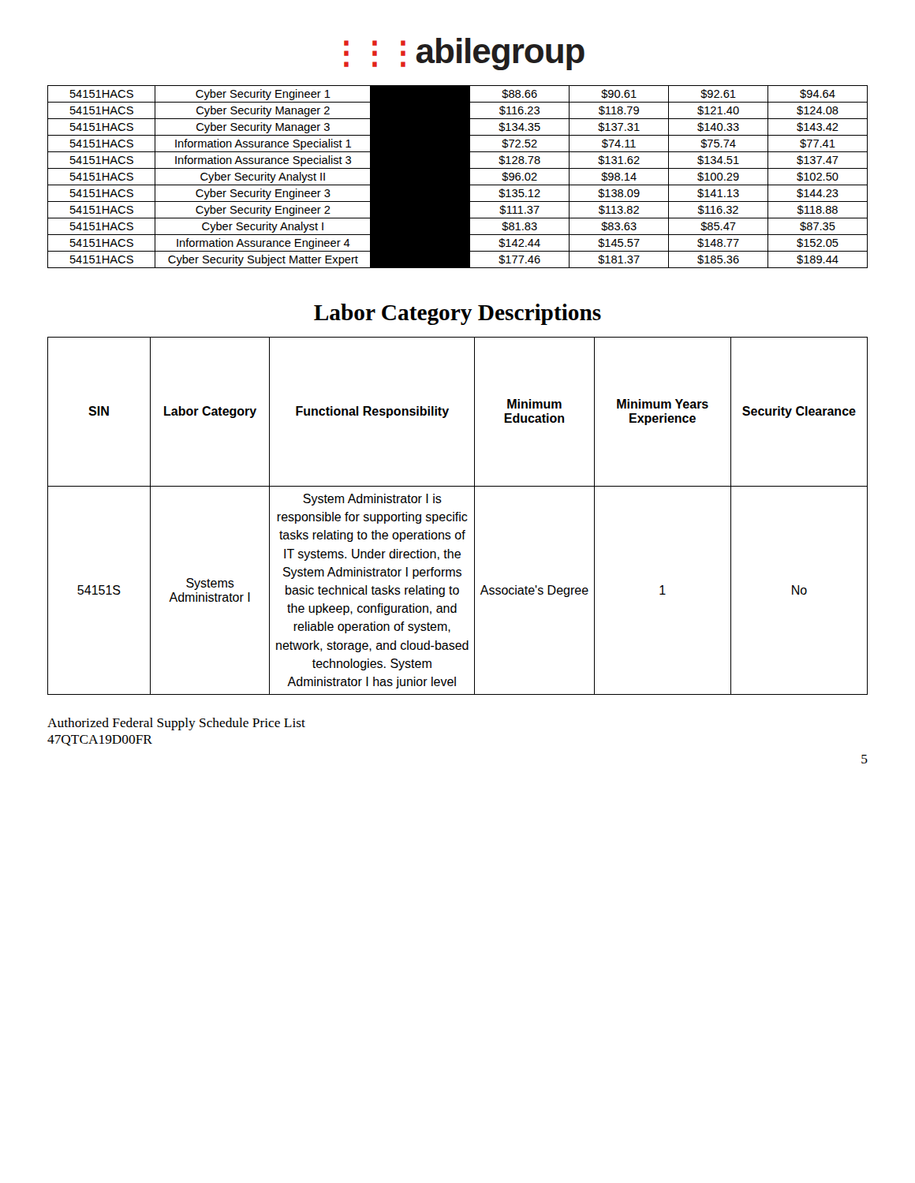⋮⋮⋮abilegroup
| 54151HACS | Cyber Security Engineer 1 | | $88.66 | $90.61 | $92.61 | $94.64 |
| 54151HACS | Cyber Security Manager 2 | | $116.23 | $118.79 | $121.40 | $124.08 |
| 54151HACS | Cyber Security Manager 3 | | $134.35 | $137.31 | $140.33 | $143.42 |
| 54151HACS | Information Assurance Specialist 1 | | $72.52 | $74.11 | $75.74 | $77.41 |
| 54151HACS | Information Assurance Specialist 3 | | $128.78 | $131.62 | $134.51 | $137.47 |
| 54151HACS | Cyber Security Analyst II | | $96.02 | $98.14 | $100.29 | $102.50 |
| 54151HACS | Cyber Security Engineer 3 | | $135.12 | $138.09 | $141.13 | $144.23 |
| 54151HACS | Cyber Security Engineer 2 | | $111.37 | $113.82 | $116.32 | $118.88 |
| 54151HACS | Cyber Security Analyst I | | $81.83 | $83.63 | $85.47 | $87.35 |
| 54151HACS | Information Assurance Engineer 4 | | $142.44 | $145.57 | $148.77 | $152.05 |
| 54151HACS | Cyber Security Subject Matter Expert | | $177.46 | $181.37 | $185.36 | $189.44 |
Labor Category Descriptions
| SIN | Labor Category | Functional Responsibility | Minimum Education | Minimum Years Experience | Security Clearance |
| --- | --- | --- | --- | --- | --- |
| 54151S | Systems Administrator I | System Administrator I is responsible for supporting specific tasks relating to the operations of IT systems. Under direction, the System Administrator I performs basic technical tasks relating to the upkeep, configuration, and reliable operation of system, network, storage, and cloud-based technologies. System Administrator I has junior level | Associate's Degree | 1 | No |
Authorized Federal Supply Schedule Price List
47QTCA19D00FR
5